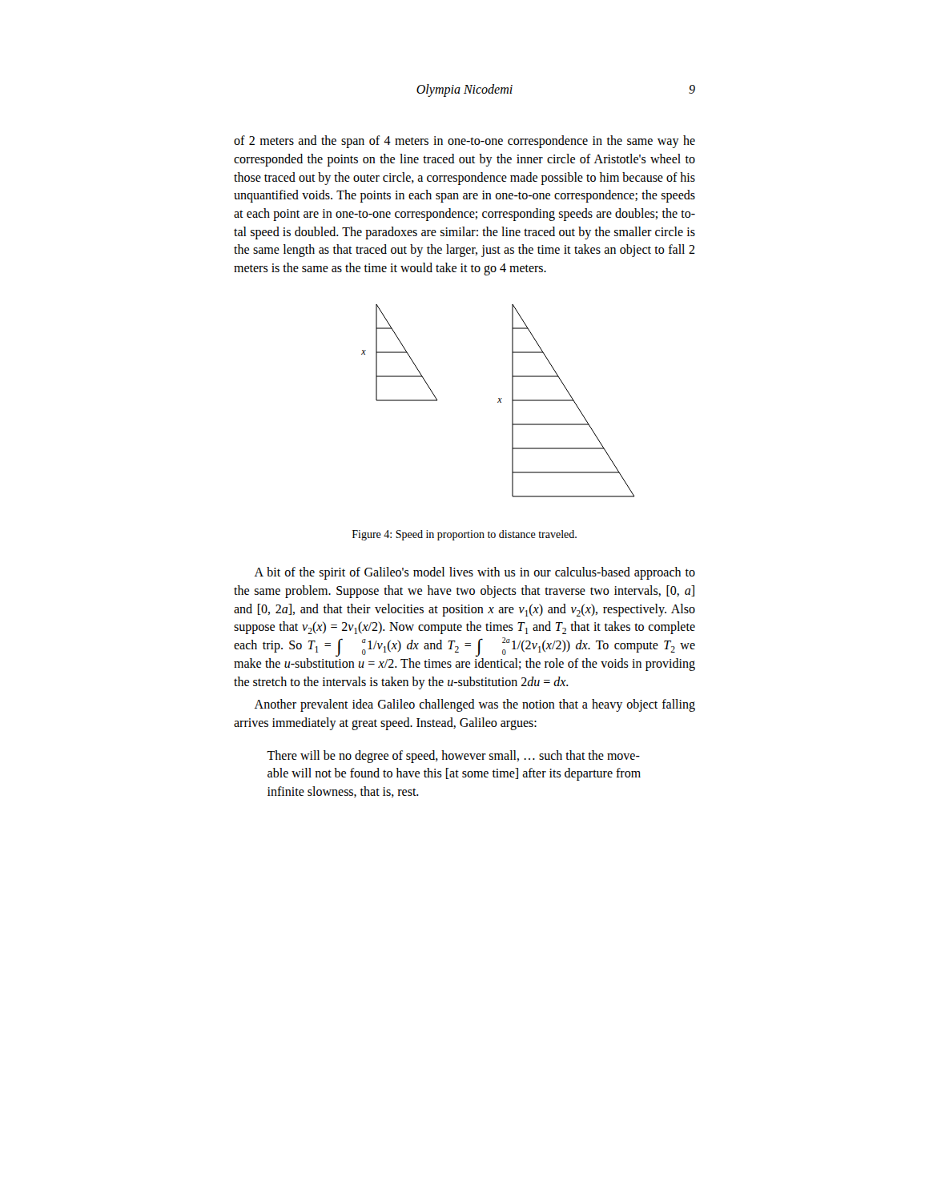Olympia Nicodemi 9
of 2 meters and the span of 4 meters in one-to-one correspondence in the same way he corresponded the points on the line traced out by the inner circle of Aristotle's wheel to those traced out by the outer circle, a correspondence made possible to him because of his unquantified voids. The points in each span are in one-to-one correspondence; the speeds at each point are in one-to-one correspondence; corresponding speeds are doubles; the total speed is doubled. The paradoxes are similar: the line traced out by the smaller circle is the same length as that traced out by the larger, just as the time it takes an object to fall 2 meters is the same as the time it would take it to go 4 meters.
x x
Figure 4: Speed in proportion to distance traveled.
A bit of the spirit of Galileo's model lives with us in our calculus-based approach to the same problem. Suppose that we have two objects that traverse two intervals, [0, a] and [0, 2a], and that their velocities at position x are v1(x) and v2(x), respectively. Also suppose that v2(x) = 2v1(x/2). Now compute the times T1 and T2 that it takes to complete each trip. So T1 = ∫a 01/v1(x) dx and T2 = ∫2a 01/(2v1(x/2)) dx. To compute T2 we make the u-substitution u = x/2. The times are identical; the role of the voids in providing the stretch to the intervals is taken by the u-substitution 2du = dx.
Another prevalent idea Galileo challenged was the notion that a heavy object falling arrives immediately at great speed. Instead, Galileo argues:
There will be no degree of speed, however small, … such that the moveable will not be found to have this [at some time] after its departure from infinite slowness, that is, rest.